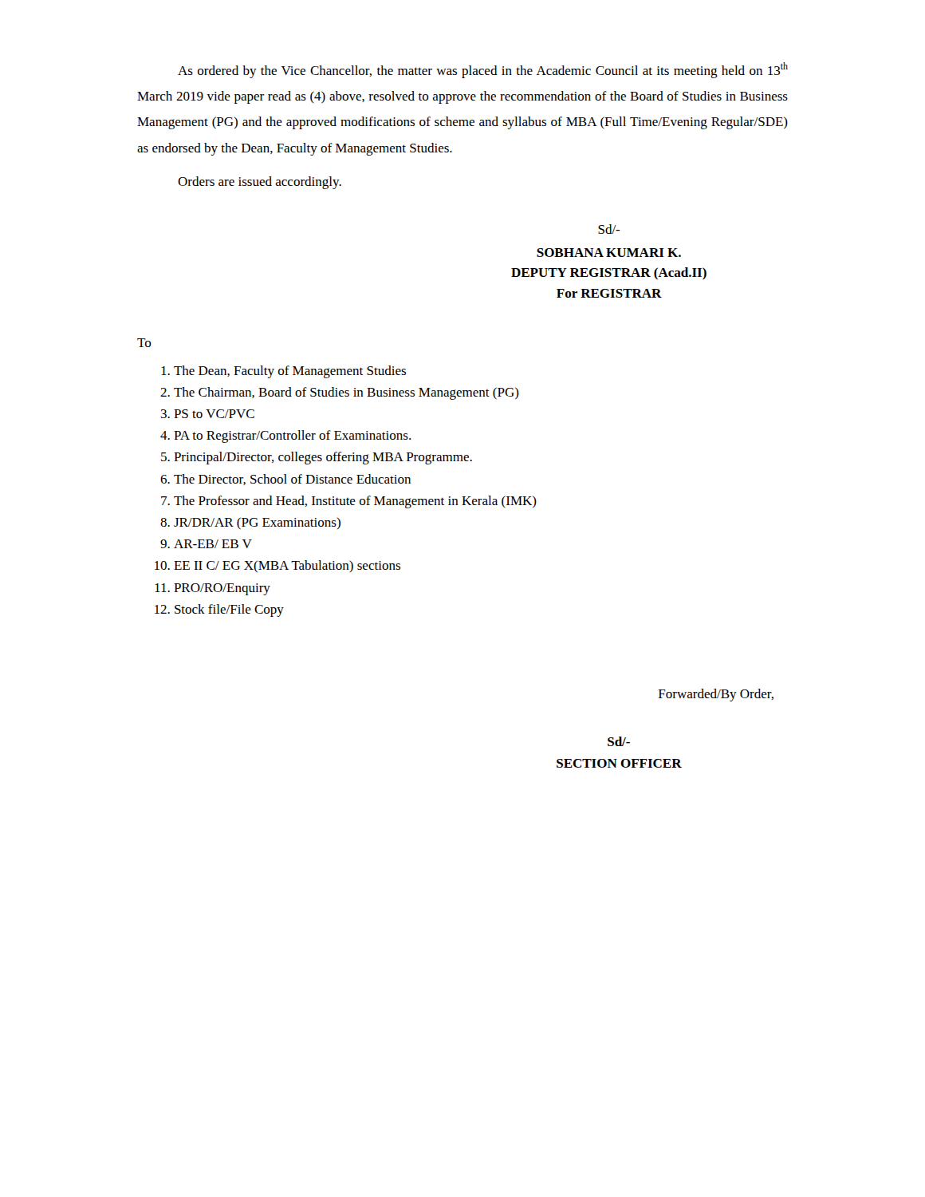As ordered by the Vice Chancellor, the matter was placed in the Academic Council at its meeting held on 13th March 2019 vide paper read as (4) above, resolved to approve the recommendation of the Board of Studies in Business Management (PG) and the approved modifications of scheme and syllabus of MBA (Full Time/Evening Regular/SDE) as endorsed by the Dean, Faculty of Management Studies.
Orders are issued accordingly.
Sd/-
SOBHANA KUMARI K.
DEPUTY REGISTRAR (Acad.II)
For REGISTRAR
To
The Dean, Faculty of Management Studies
The Chairman, Board of Studies in Business Management (PG)
PS to VC/PVC
PA to Registrar/Controller of Examinations.
Principal/Director, colleges offering MBA Programme.
The Director, School of Distance Education
The Professor and Head, Institute of Management in Kerala (IMK)
JR/DR/AR (PG Examinations)
AR-EB/ EB V
EE II C/ EG X(MBA Tabulation) sections
PRO/RO/Enquiry
Stock file/File Copy
Forwarded/By Order,
Sd/-
SECTION OFFICER